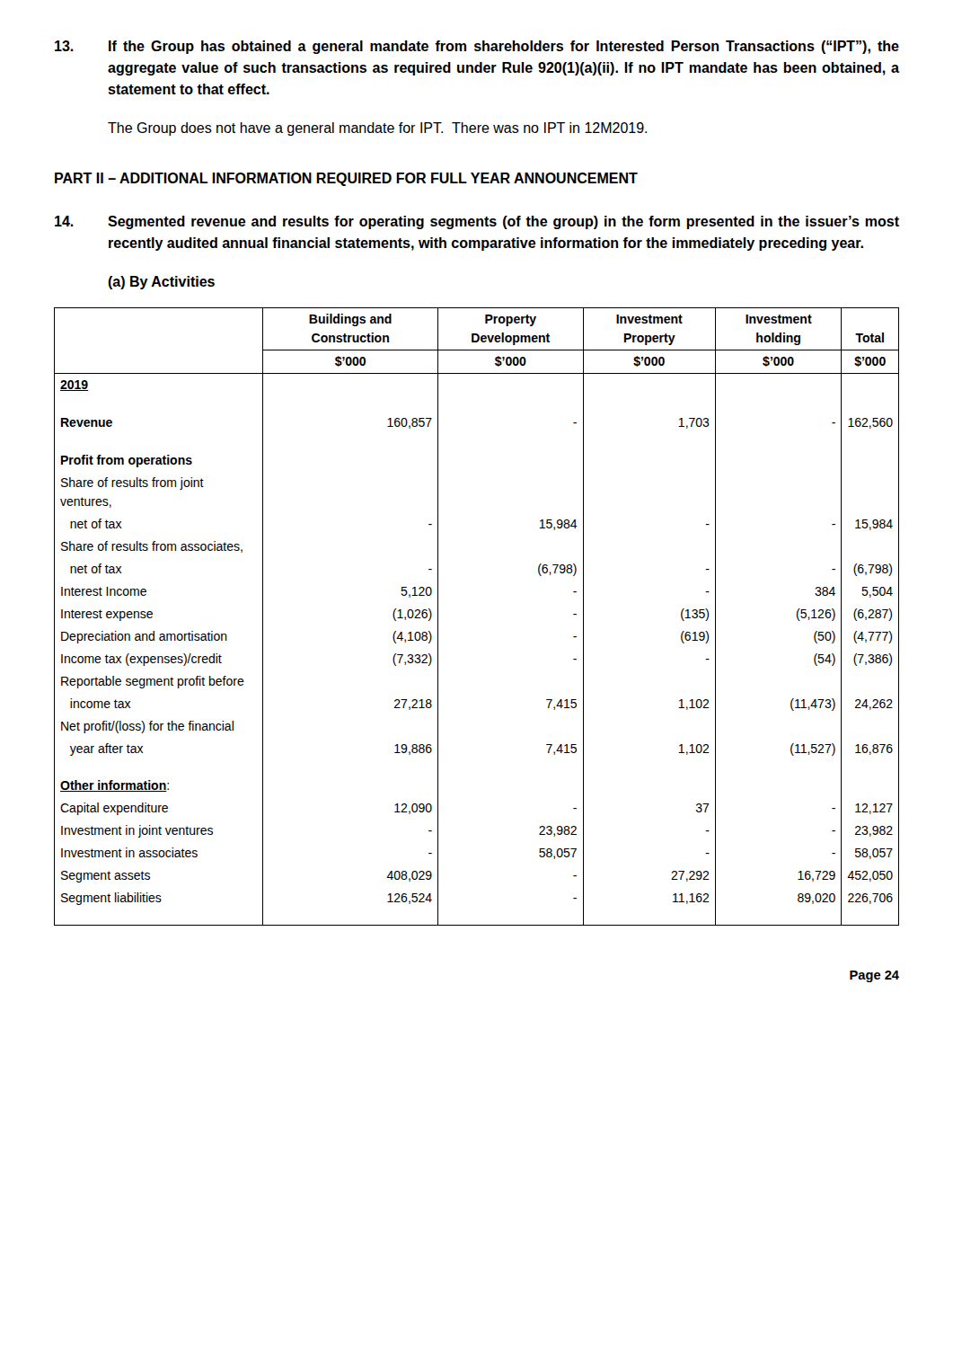13.
If the Group has obtained a general mandate from shareholders for Interested Person Transactions (“IPT”), the aggregate value of such transactions as required under Rule 920(1)(a)(ii). If no IPT mandate has been obtained, a statement to that effect.
The Group does not have a general mandate for IPT. There was no IPT in 12M2019.
PART II – ADDITIONAL INFORMATION REQUIRED FOR FULL YEAR ANNOUNCEMENT
14.
Segmented revenue and results for operating segments (of the group) in the form presented in the issuer’s most recently audited annual financial statements, with comparative information for the immediately preceding year.
(a) By Activities
| | Buildings and Construction | Property Development | Investment Property | Investment holding | Total |
| --- | --- | --- | --- | --- | --- |
| | $’000 | $’000 | $’000 | $’000 | $’000 |
| 2019 | | | | | |
| Revenue | 160,857 | - | 1,703 | - | 162,560 |
| Profit from operations | | | | | |
| Share of results from joint ventures, | | | | | |
| net of tax | - | 15,984 | - | - | 15,984 |
| Share of results from associates, | | | | | |
| net of tax | - | (6,798) | - | - | (6,798) |
| Interest Income | 5,120 | - | - | 384 | 5,504 |
| Interest expense | (1,026) | - | (135) | (5,126) | (6,287) |
| Depreciation and amortisation | (4,108) | - | (619) | (50) | (4,777) |
| Income tax (expenses)/credit | (7,332) | - | - | (54) | (7,386) |
| Reportable segment profit before | | | | | |
| income tax | 27,218 | 7,415 | 1,102 | (11,473) | 24,262 |
| Net profit/(loss) for the financial | | | | | |
| year after tax | 19,886 | 7,415 | 1,102 | (11,527) | 16,876 |
| Other information : | | | | | |
| Capital expenditure | 12,090 | - | 37 | - | 12,127 |
| Investment in joint ventures | - | 23,982 | - | - | 23,982 |
| Investment in associates | - | 58,057 | - | - | 58,057 |
| Segment assets | 408,029 | - | 27,292 | 16,729 | 452,050 |
| Segment liabilities | 126,524 | - | 11,162 | 89,020 | 226,706 |
Page 24